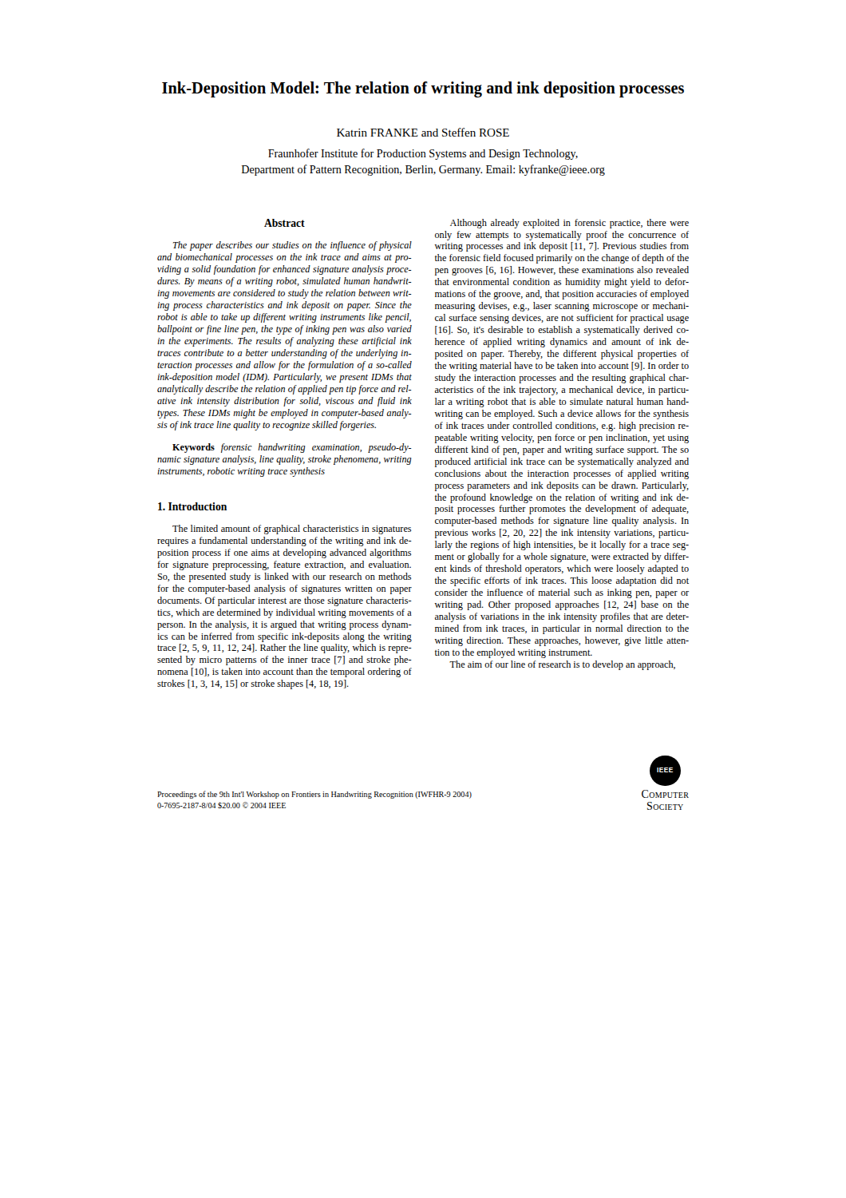Ink-Deposition Model: The relation of writing and ink deposition processes
Katrin FRANKE and Steffen ROSE
Fraunhofer Institute for Production Systems and Design Technology,
Department of Pattern Recognition, Berlin, Germany. Email: kyfranke@ieee.org
Abstract
The paper describes our studies on the influence of physical and biomechanical processes on the ink trace and aims at providing a solid foundation for enhanced signature analysis procedures. By means of a writing robot, simulated human handwriting movements are considered to study the relation between writing process characteristics and ink deposit on paper. Since the robot is able to take up different writing instruments like pencil, ballpoint or fine line pen, the type of inking pen was also varied in the experiments. The results of analyzing these artificial ink traces contribute to a better understanding of the underlying interaction processes and allow for the formulation of a so-called ink-deposition model (IDM). Particularly, we present IDMs that analytically describe the relation of applied pen tip force and relative ink intensity distribution for solid, viscous and fluid ink types. These IDMs might be employed in computer-based analysis of ink trace line quality to recognize skilled forgeries.
Keywords forensic handwriting examination, pseudo-dynamic signature analysis, line quality, stroke phenomena, writing instruments, robotic writing trace synthesis
1. Introduction
The limited amount of graphical characteristics in signatures requires a fundamental understanding of the writing and ink deposition process if one aims at developing advanced algorithms for signature preprocessing, feature extraction, and evaluation. So, the presented study is linked with our research on methods for the computer-based analysis of signatures written on paper documents. Of particular interest are those signature characteristics, which are determined by individual writing movements of a person. In the analysis, it is argued that writing process dynamics can be inferred from specific ink-deposits along the writing trace [2, 5, 9, 11, 12, 24]. Rather the line quality, which is represented by micro patterns of the inner trace [7] and stroke phenomena [10], is taken into account than the temporal ordering of strokes [1, 3, 14, 15] or stroke shapes [4, 18, 19].
Although already exploited in forensic practice, there were only few attempts to systematically proof the concurrence of writing processes and ink deposit [11, 7]. Previous studies from the forensic field focused primarily on the change of depth of the pen grooves [6, 16]. However, these examinations also revealed that environmental condition as humidity might yield to deformations of the groove, and, that position accuracies of employed measuring devises, e.g., laser scanning microscope or mechanical surface sensing devices, are not sufficient for practical usage [16]. So, it's desirable to establish a systematically derived coherence of applied writing dynamics and amount of ink deposited on paper. Thereby, the different physical properties of the writing material have to be taken into account [9]. In order to study the interaction processes and the resulting graphical characteristics of the ink trajectory, a mechanical device, in particular a writing robot that is able to simulate natural human handwriting can be employed. Such a device allows for the synthesis of ink traces under controlled conditions, e.g. high precision repeatable writing velocity, pen force or pen inclination, yet using different kind of pen, paper and writing surface support. The so produced artificial ink trace can be systematically analyzed and conclusions about the interaction processes of applied writing process parameters and ink deposits can be drawn. Particularly, the profound knowledge on the relation of writing and ink deposit processes further promotes the development of adequate, computer-based methods for signature line quality analysis. In previous works [2, 20, 22] the ink intensity variations, particularly the regions of high intensities, be it locally for a trace segment or globally for a whole signature, were extracted by different kinds of threshold operators, which were loosely adapted to the specific efforts of ink traces. This loose adaptation did not consider the influence of material such as inking pen, paper or writing pad. Other proposed approaches [12, 24] base on the analysis of variations in the ink intensity profiles that are determined from ink traces, in particular in normal direction to the writing direction. These approaches, however, give little attention to the employed writing instrument.
The aim of our line of research is to develop an approach,
Proceedings of the 9th Int'l Workshop on Frontiers in Handwriting Recognition (IWFHR-9 2004) 0-7695-2187-8/04 $20.00 © 2004 IEEE
IEEE
Computer
Society